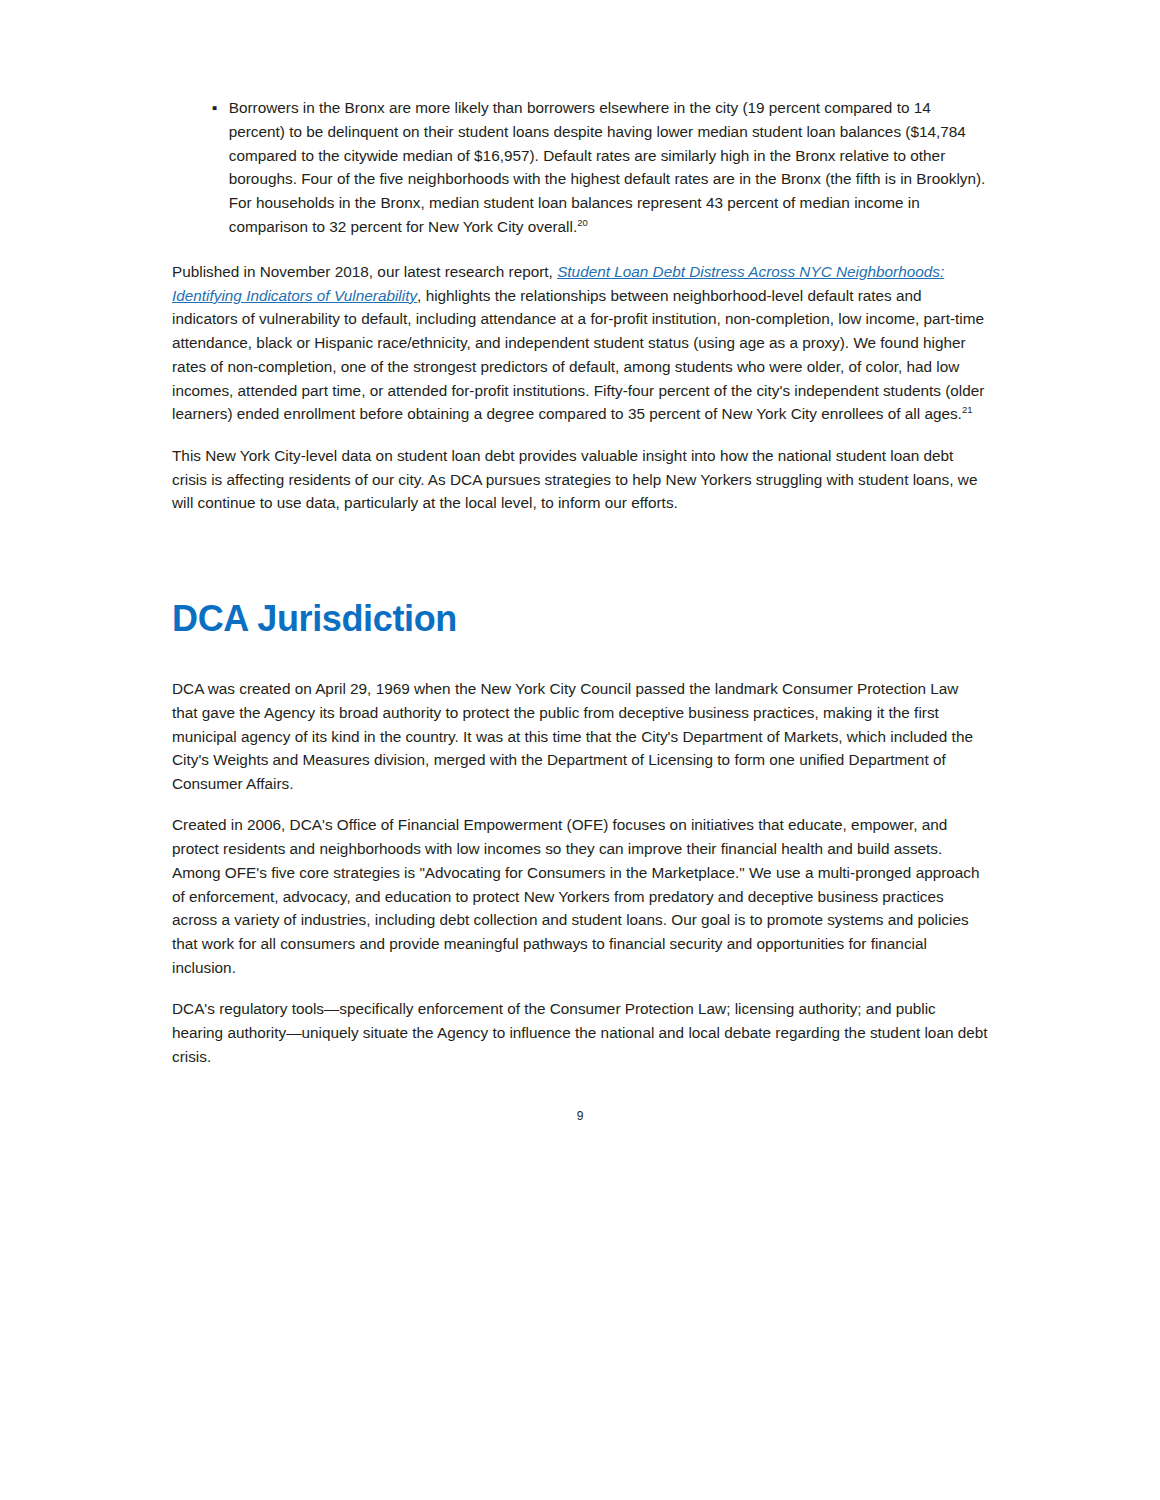Borrowers in the Bronx are more likely than borrowers elsewhere in the city (19 percent compared to 14 percent) to be delinquent on their student loans despite having lower median student loan balances ($14,784 compared to the citywide median of $16,957). Default rates are similarly high in the Bronx relative to other boroughs. Four of the five neighborhoods with the highest default rates are in the Bronx (the fifth is in Brooklyn). For households in the Bronx, median student loan balances represent 43 percent of median income in comparison to 32 percent for New York City overall.20
Published in November 2018, our latest research report, Student Loan Debt Distress Across NYC Neighborhoods: Identifying Indicators of Vulnerability, highlights the relationships between neighborhood-level default rates and indicators of vulnerability to default, including attendance at a for-profit institution, non-completion, low income, part-time attendance, black or Hispanic race/ethnicity, and independent student status (using age as a proxy). We found higher rates of non-completion, one of the strongest predictors of default, among students who were older, of color, had low incomes, attended part time, or attended for-profit institutions. Fifty-four percent of the city's independent students (older learners) ended enrollment before obtaining a degree compared to 35 percent of New York City enrollees of all ages.21
This New York City-level data on student loan debt provides valuable insight into how the national student loan debt crisis is affecting residents of our city. As DCA pursues strategies to help New Yorkers struggling with student loans, we will continue to use data, particularly at the local level, to inform our efforts.
DCA Jurisdiction
DCA was created on April 29, 1969 when the New York City Council passed the landmark Consumer Protection Law that gave the Agency its broad authority to protect the public from deceptive business practices, making it the first municipal agency of its kind in the country. It was at this time that the City's Department of Markets, which included the City's Weights and Measures division, merged with the Department of Licensing to form one unified Department of Consumer Affairs.
Created in 2006, DCA's Office of Financial Empowerment (OFE) focuses on initiatives that educate, empower, and protect residents and neighborhoods with low incomes so they can improve their financial health and build assets. Among OFE's five core strategies is "Advocating for Consumers in the Marketplace." We use a multi-pronged approach of enforcement, advocacy, and education to protect New Yorkers from predatory and deceptive business practices across a variety of industries, including debt collection and student loans. Our goal is to promote systems and policies that work for all consumers and provide meaningful pathways to financial security and opportunities for financial inclusion.
DCA's regulatory tools—specifically enforcement of the Consumer Protection Law; licensing authority; and public hearing authority—uniquely situate the Agency to influence the national and local debate regarding the student loan debt crisis.
9